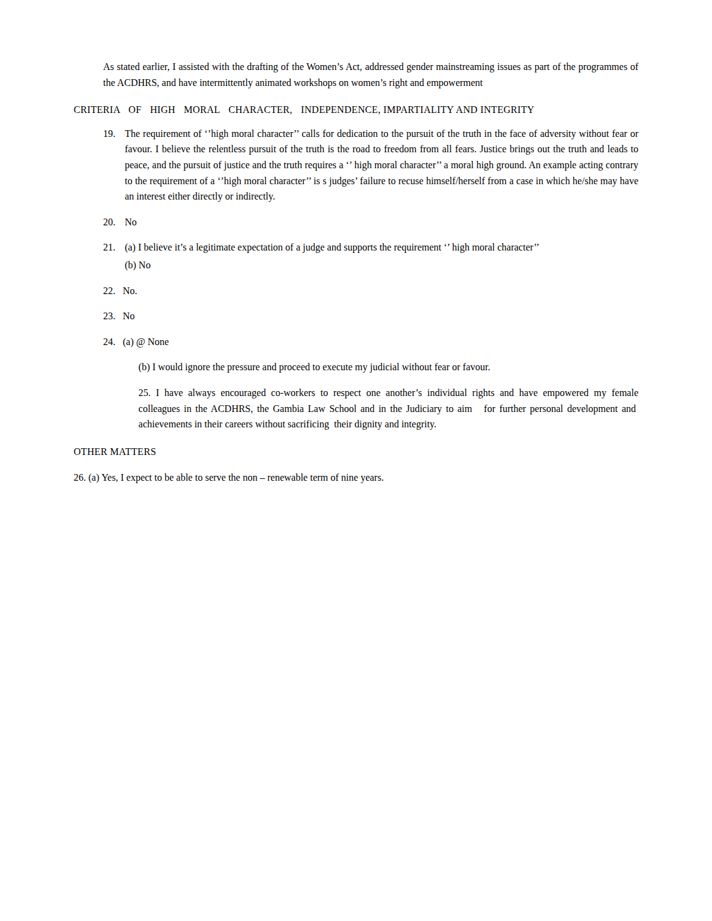As stated earlier, I assisted with the drafting of the Women’s Act, addressed gender mainstreaming issues as part of the programmes of the ACDHRS, and have intermittently animated workshops on women’s right and empowerment
CRITERIA OF HIGH MORAL CHARACTER, INDEPENDENCE, IMPARTIALITY AND INTEGRITY
19. The requirement of ‘’high moral character’’ calls for dedication to the pursuit of the truth in the face of adversity without fear or favour. I believe the relentless pursuit of the truth is the road to freedom from all fears. Justice brings out the truth and leads to peace, and the pursuit of justice and the truth requires a ‘’ high moral character’’ a moral high ground. An example acting contrary to the requirement of a ‘’high moral character’’ is s judges’ failure to recuse himself/herself from a case in which he/she may have an interest either directly or indirectly.
20. No
21. (a) I believe it’s a legitimate expectation of a judge and supports the requirement ‘’ high moral character’’ (b) No
22. No.
23. No
24.(a) @ None
(b) I would ignore the pressure and proceed to execute my judicial without fear or favour.
25. I have always encouraged co-workers to respect one another’s individual rights and have empowered my female colleagues in the ACDHRS, the Gambia Law School and in the Judiciary to aim for further personal development and achievements in their careers without sacrificing their dignity and integrity.
OTHER MATTERS
26. (a) Yes, I expect to be able to serve the non – renewable term of nine years.